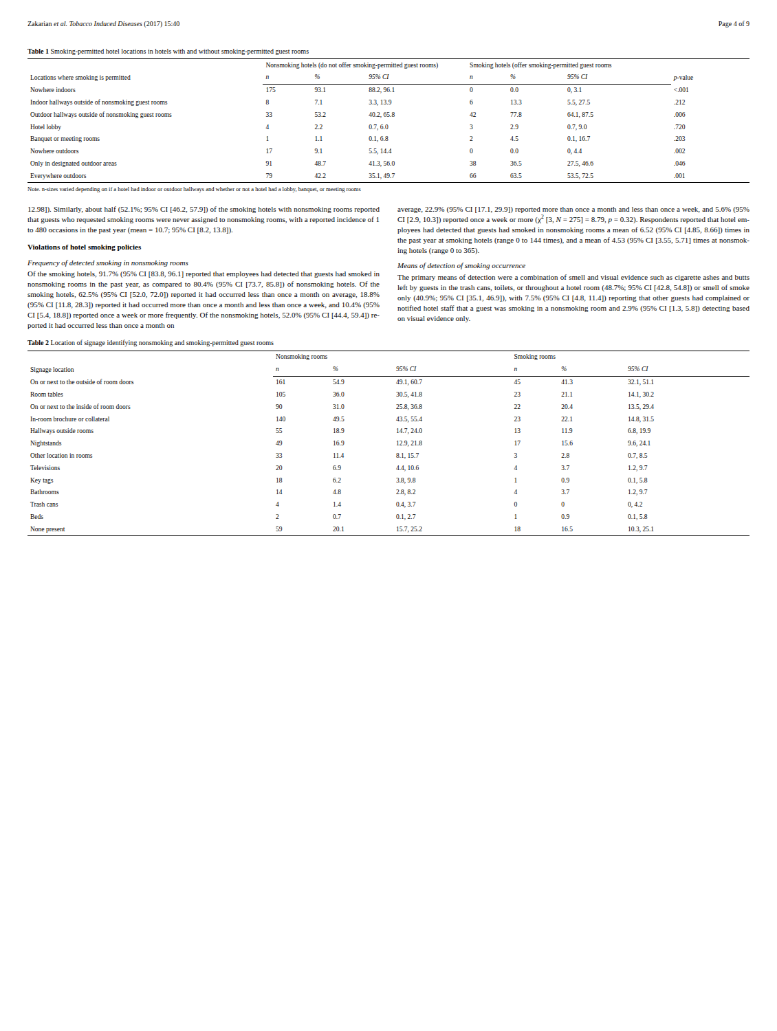Zakarian et al. Tobacco Induced Diseases (2017) 15:40
Page 4 of 9
Table 1 Smoking-permitted hotel locations in hotels with and without smoking-permitted guest rooms
| Locations where smoking is permitted | Nonsmoking hotels (do not offer smoking-permitted guest rooms) | Smoking hotels (offer smoking-permitted guest rooms | p -value |
| --- | --- | --- | --- |
| n | % | 95% CI | n | % | 95% CI |
| Nowhere indoors | 175 | 93.1 | 88.2, 96.1 | 0 | 0.0 | 0, 3.1 | <.001 |
| Indoor hallways outside of nonsmoking guest rooms | 8 | 7.1 | 3.3, 13.9 | 6 | 13.3 | 5.5, 27.5 | .212 |
| Outdoor hallways outside of nonsmoking guest rooms | 33 | 53.2 | 40.2, 65.8 | 42 | 77.8 | 64.1, 87.5 | .006 |
| Hotel lobby | 4 | 2.2 | 0.7, 6.0 | 3 | 2.9 | 0.7, 9.0 | .720 |
| Banquet or meeting rooms | 1 | 1.1 | 0.1, 6.8 | 2 | 4.5 | 0.1, 16.7 | .203 |
| Nowhere outdoors | 17 | 9.1 | 5.5, 14.4 | 0 | 0.0 | 0, 4.4 | .002 |
| Only in designated outdoor areas | 91 | 48.7 | 41.3, 56.0 | 38 | 36.5 | 27.5, 46.6 | .046 |
| Everywhere outdoors | 79 | 42.2 | 35.1, 49.7 | 66 | 63.5 | 53.5, 72.5 | .001 |
Note. n-sizes varied depending on if a hotel had indoor or outdoor hallways and whether or not a hotel had a lobby, banquet, or meeting rooms
12.98]). Similarly, about half (52.1%; 95% CI [46.2, 57.9]) of the smoking hotels with nonsmoking rooms reported that guests who requested smoking rooms were never assigned to nonsmoking rooms, with a reported incidence of 1 to 480 occasions in the past year (mean = 10.7; 95% CI [8.2, 13.8]).
Violations of hotel smoking policies
Frequency of detected smoking in nonsmoking rooms
Of the smoking hotels, 91.7% (95% CI [83.8, 96.1] reported that employees had detected that guests had smoked in nonsmoking rooms in the past year, as compared to 80.4% (95% CI [73.7, 85.8]) of nonsmoking hotels. Of the smoking hotels, 62.5% (95% CI [52.0, 72.0]) reported it had occurred less than once a month on average, 18.8% (95% CI [11.8, 28.3]) reported it had occurred more than once a month and less than once a week, and 10.4% (95% CI [5.4, 18.8]) reported once a week or more frequently. Of the nonsmoking hotels, 52.0% (95% CI [44.4, 59.4]) reported it had occurred less than once a month on
average, 22.9% (95% CI [17.1, 29.9]) reported more than once a month and less than once a week, and 5.6% (95% CI [2.9, 10.3]) reported once a week or more (χ2 [3, N = 275] = 8.79, p = 0.32). Respondents reported that hotel employees had detected that guests had smoked in nonsmoking rooms a mean of 6.52 (95% CI [4.85, 8.66]) times in the past year at smoking hotels (range 0 to 144 times), and a mean of 4.53 (95% CI [3.55, 5.71] times at nonsmoking hotels (range 0 to 365).
Means of detection of smoking occurrence
The primary means of detection were a combination of smell and visual evidence such as cigarette ashes and butts left by guests in the trash cans, toilets, or throughout a hotel room (48.7%; 95% CI [42.8, 54.8]) or smell of smoke only (40.9%; 95% CI [35.1, 46.9]), with 7.5% (95% CI [4.8, 11.4]) reporting that other guests had complained or notified hotel staff that a guest was smoking in a nonsmoking room and 2.9% (95% CI [1.3, 5.8]) detecting based on visual evidence only.
Table 2 Location of signage identifying nonsmoking and smoking-permitted guest rooms
| Signage location | Nonsmoking rooms | Smoking rooms |
| --- | --- | --- |
| n | % | 95% CI | n | % | 95% CI |
| On or next to the outside of room doors | 161 | 54.9 | 49.1, 60.7 | 45 | 41.3 | 32.1, 51.1 |
| Room tables | 105 | 36.0 | 30.5, 41.8 | 23 | 21.1 | 14.1, 30.2 |
| On or next to the inside of room doors | 90 | 31.0 | 25.8, 36.8 | 22 | 20.4 | 13.5, 29.4 |
| In-room brochure or collateral | 140 | 49.5 | 43.5, 55.4 | 23 | 22.1 | 14.8, 31.5 |
| Hallways outside rooms | 55 | 18.9 | 14.7, 24.0 | 13 | 11.9 | 6.8, 19.9 |
| Nightstands | 49 | 16.9 | 12.9, 21.8 | 17 | 15.6 | 9.6, 24.1 |
| Other location in rooms | 33 | 11.4 | 8.1, 15.7 | 3 | 2.8 | 0.7, 8.5 |
| Televisions | 20 | 6.9 | 4.4, 10.6 | 4 | 3.7 | 1.2, 9.7 |
| Key tags | 18 | 6.2 | 3.8, 9.8 | 1 | 0.9 | 0.1, 5.8 |
| Bathrooms | 14 | 4.8 | 2.8, 8.2 | 4 | 3.7 | 1.2, 9.7 |
| Trash cans | 4 | 1.4 | 0.4, 3.7 | 0 | 0 | 0, 4.2 |
| Beds | 2 | 0.7 | 0.1, 2.7 | 1 | 0.9 | 0.1, 5.8 |
| None present | 59 | 20.1 | 15.7, 25.2 | 18 | 16.5 | 10.3, 25.1 |